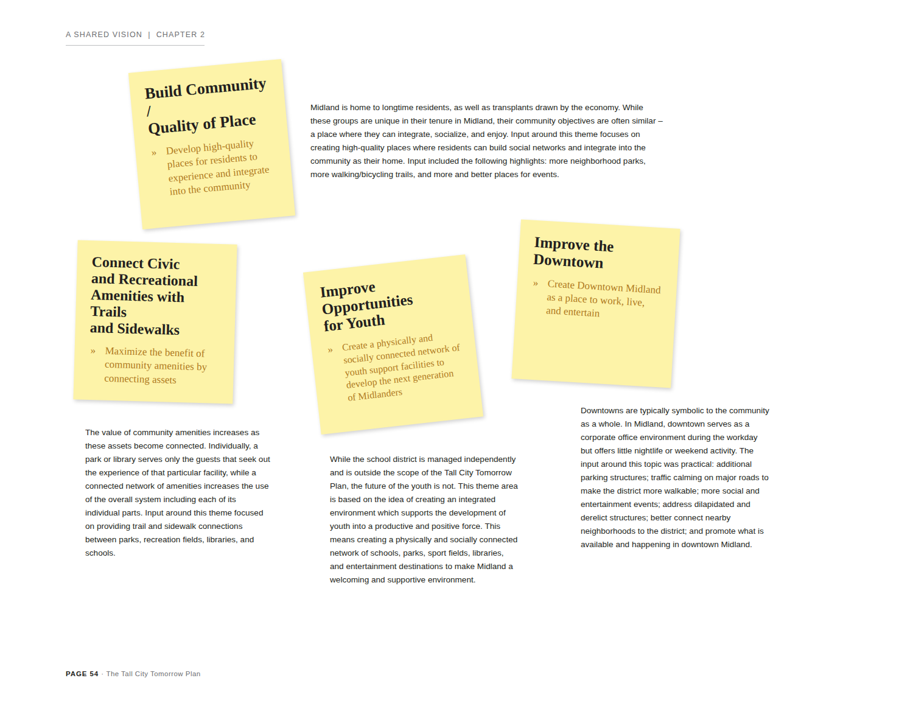A Shared Vision | Chapter 2
Build Community /
Quality of Place
Develop high-quality places for residents to experience and integrate into the community
Midland is home to longtime residents, as well as transplants drawn by the economy. While these groups are unique in their tenure in Midland, their community objectives are often similar – a place where they can integrate, socialize, and enjoy. Input around this theme focuses on creating high-quality places where residents can build social networks and integrate into the community as their home. Input included the following highlights: more neighborhood parks, more walking/bicycling trails, and more and better places for events.
Connect Civic
and Recreational
Amenities with Trails
and Sidewalks
Maximize the benefit of community amenities by connecting assets
The value of community amenities increases as these assets become connected. Individually, a park or library serves only the guests that seek out the experience of that particular facility, while a connected network of amenities increases the use of the overall system including each of its individual parts. Input around this theme focused on providing trail and sidewalk connections between parks, recreation fields, libraries, and schools.
Improve Opportunities
for Youth
Create a physically and socially connected network of youth support facilities to develop the next generation of Midlanders
While the school district is managed independently and is outside the scope of the Tall City Tomorrow Plan, the future of the youth is not. This theme area is based on the idea of creating an integrated environment which supports the development of youth into a productive and positive force. This means creating a physically and socially connected network of schools, parks, sport fields, libraries, and entertainment destinations to make Midland a welcoming and supportive environment.
Improve the
Downtown
Create Downtown Midland as a place to work, live, and entertain
Downtowns are typically symbolic to the community as a whole. In Midland, downtown serves as a corporate office environment during the workday but offers little nightlife or weekend activity. The input around this topic was practical: additional parking structures; traffic calming on major roads to make the district more walkable; more social and entertainment events; address dilapidated and derelict structures; better connect nearby neighborhoods to the district; and promote what is available and happening in downtown Midland.
PAGE 54·The Tall City Tomorrow Plan